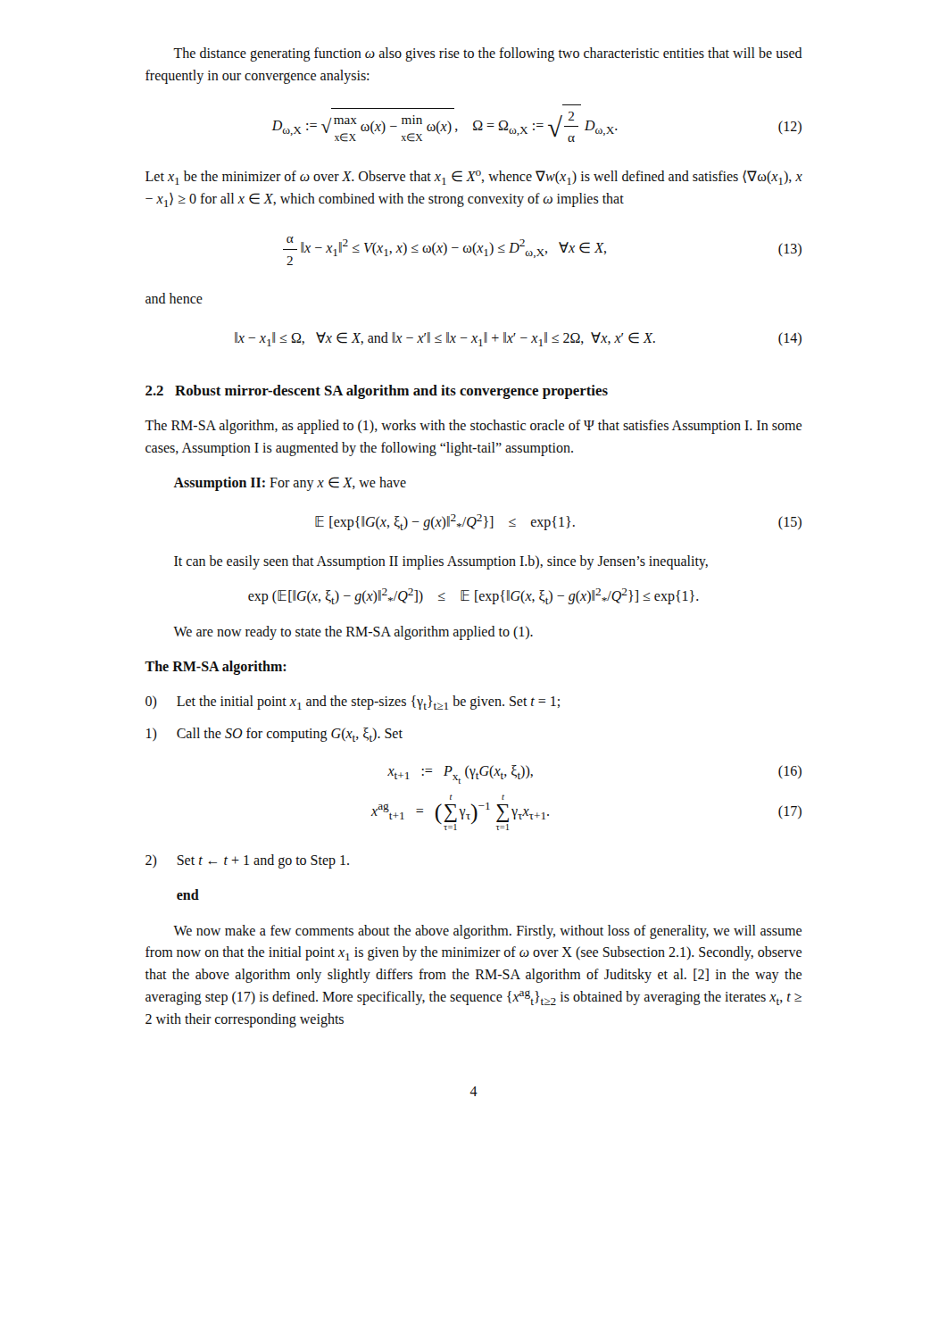The distance generating function ω also gives rise to the following two characteristic entities that will be used frequently in our convergence analysis:
Dω,X := √max x∈X ω(x) − min x∈X ω(x), Ω = Ωω,X := √2 α Dω,X.
(12)
Let x1 be the minimizer of ω over X. Observe that x1 ∈ Xo, whence ∇w(x1) is well defined and satisfies ⟨∇ω(x1), x − x1⟩ ≥ 0 for all x ∈ X, which combined with the strong convexity of ω implies that
α 2 ‖x − x1‖2 ≤ V(x1, x) ≤ ω(x) − ω(x1) ≤ D2ω,X, ∀x ∈ X,
(13)
and hence
‖x − x1‖ ≤ Ω, ∀x ∈ X, and ‖x − x′‖ ≤ ‖x − x1‖ + ‖x′ − x1‖ ≤ 2Ω, ∀x, x′ ∈ X.
(14)
2.2 Robust mirror-descent SA algorithm and its convergence properties
The RM-SA algorithm, as applied to (1), works with the stochastic oracle of Ψ that satisfies Assumption I. In some cases, Assumption I is augmented by the following “light-tail” assumption.
Assumption II: For any x ∈ X, we have
𝔼 [exp{‖G(x, ξt) − g(x)‖2*/Q2}] ≤ exp{1}.
(15)
It can be easily seen that Assumption II implies Assumption I.b), since by Jensen’s inequality,
exp (𝔼[‖G(x, ξt) − g(x)‖2*/Q2]) ≤ 𝔼 [exp{‖G(x, ξt) − g(x)‖2*/Q2}] ≤ exp{1}.
We are now ready to state the RM-SA algorithm applied to (1).
The RM-SA algorithm:
0) Let the initial point x1 and the step-sizes {γt}t≥1 be given. Set t = 1;
1) Call the SO for computing G(xt, ξt). Set
xt+1 := Pxt (γtG(xt, ξt)),
(16)
xagt+1 = (t∑τ=1γτ)−1 t∑τ=1γτxτ+1.
(17)
2) Set t ← t + 1 and go to Step 1.
end
We now make a few comments about the above algorithm. Firstly, without loss of generality, we will assume from now on that the initial point x1 is given by the minimizer of ω over X (see Subsection 2.1). Secondly, observe that the above algorithm only slightly differs from the RM-SA algorithm of Juditsky et al. [2] in the way the averaging step (17) is defined. More specifically, the sequence {xagt}t≥2 is obtained by averaging the iterates xt, t ≥ 2 with their corresponding weights
4